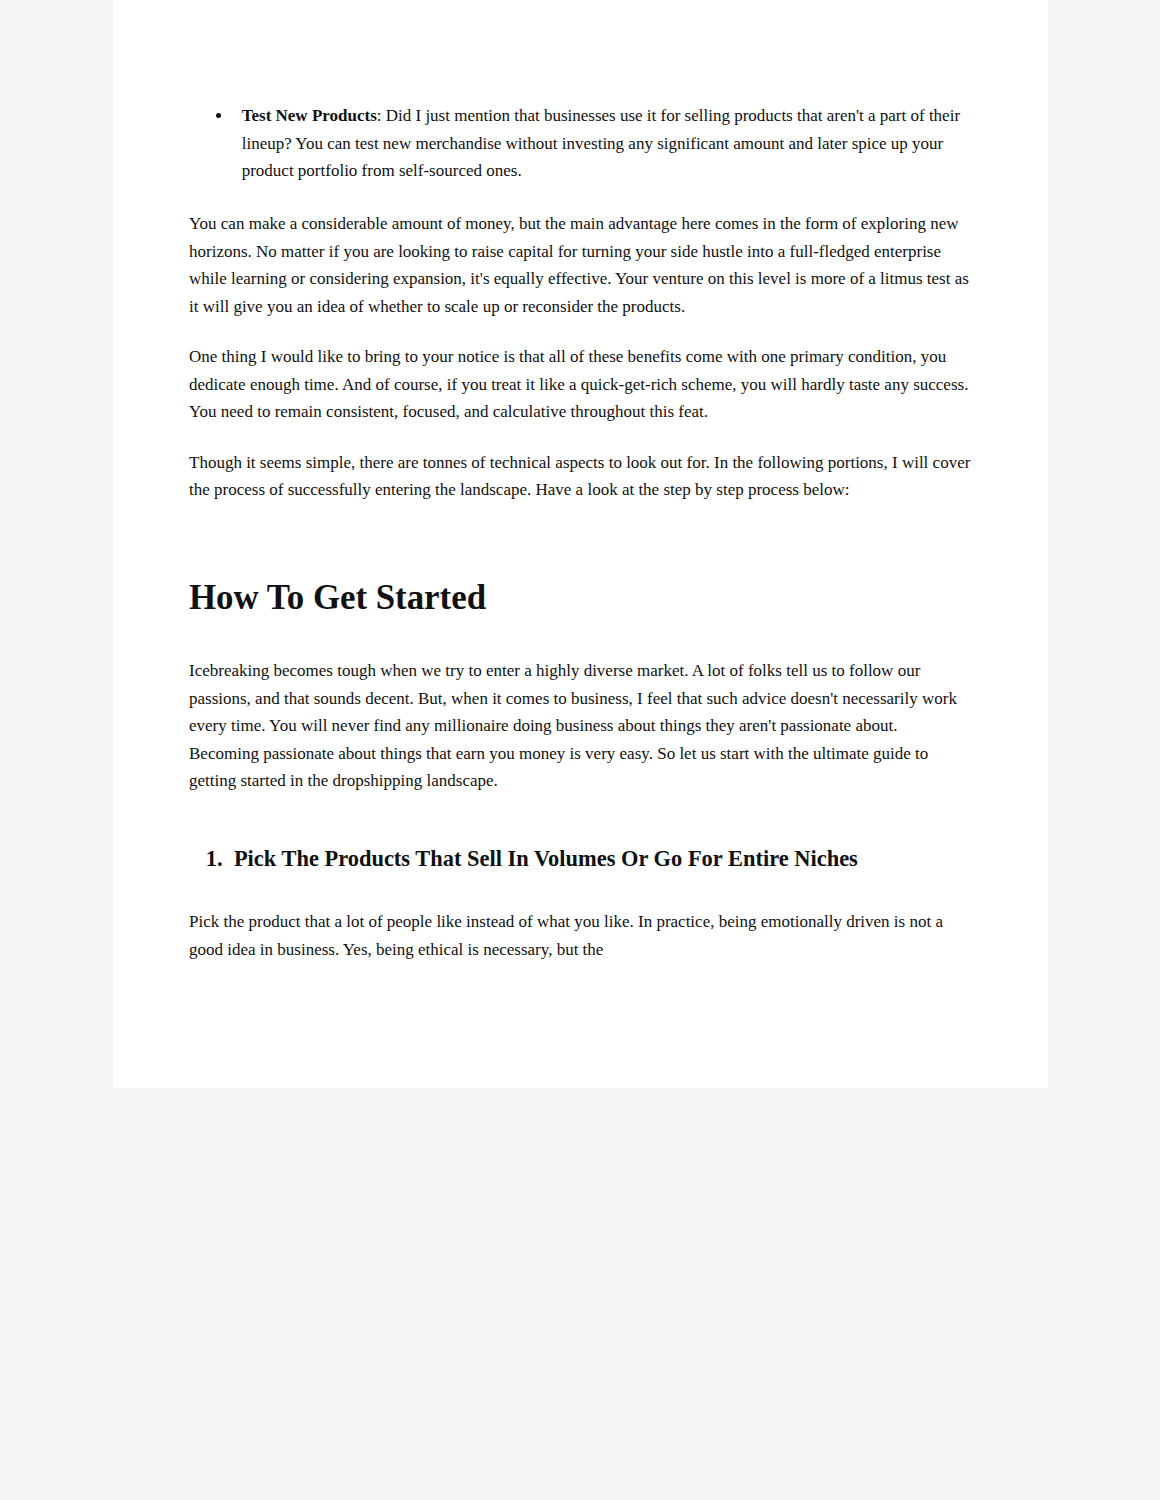Test New Products: Did I just mention that businesses use it for selling products that aren't a part of their lineup? You can test new merchandise without investing any significant amount and later spice up your product portfolio from self-sourced ones.
You can make a considerable amount of money, but the main advantage here comes in the form of exploring new horizons. No matter if you are looking to raise capital for turning your side hustle into a full-fledged enterprise while learning or considering expansion, it's equally effective. Your venture on this level is more of a litmus test as it will give you an idea of whether to scale up or reconsider the products.
One thing I would like to bring to your notice is that all of these benefits come with one primary condition, you dedicate enough time. And of course, if you treat it like a quick-get-rich scheme, you will hardly taste any success. You need to remain consistent, focused, and calculative throughout this feat.
Though it seems simple, there are tonnes of technical aspects to look out for. In the following portions, I will cover the process of successfully entering the landscape. Have a look at the step by step process below:
How To Get Started
Icebreaking becomes tough when we try to enter a highly diverse market. A lot of folks tell us to follow our passions, and that sounds decent. But, when it comes to business, I feel that such advice doesn't necessarily work every time. You will never find any millionaire doing business about things they aren't passionate about. Becoming passionate about things that earn you money is very easy. So let us start with the ultimate guide to getting started in the dropshipping landscape.
1. Pick The Products That Sell In Volumes Or Go For Entire Niches
Pick the product that a lot of people like instead of what you like. In practice, being emotionally driven is not a good idea in business. Yes, being ethical is necessary, but the